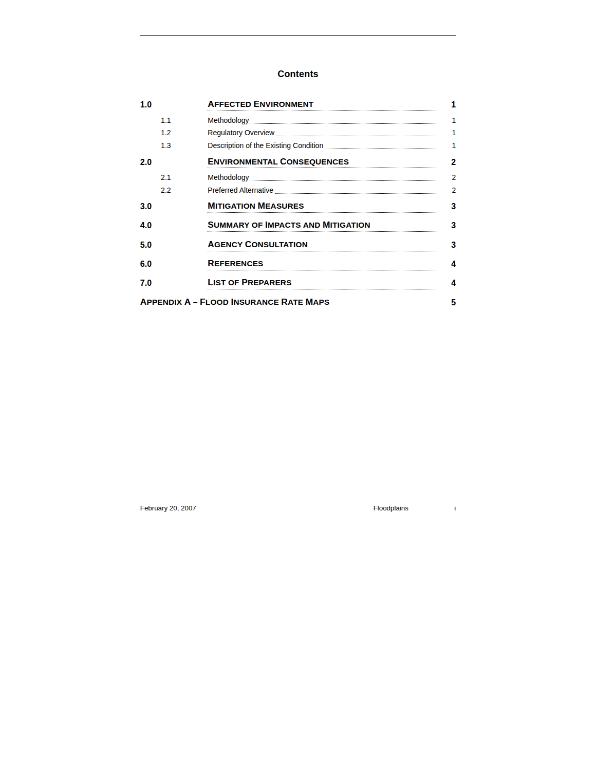Contents
| 1.0 | A FFECTED E NVIRONMENT | 1 |
| 1.1 | Methodology | 1 |
| 1.2 | Regulatory Overview | 1 |
| 1.3 | Description of the Existing Condition | 1 |
| 2.0 | E NVIRONMENTAL C ONSEQUENCES | 2 |
| 2.1 | Methodology | 2 |
| 2.2 | Preferred Alternative | 2 |
| 3.0 | M ITIGATION M EASURES | 3 |
| 4.0 | S UMMARY OF I MPACTS AND M ITIGATION | 3 |
| 5.0 | A GENCY C ONSULTATION | 3 |
| 6.0 | R EFERENCES | 4 |
| 7.0 | L IST OF P REPARERS | 4 |
| A PPENDIX A – F LOOD I NSURANCE R ATE M APS | 5 |
| February 20, 2007 | Floodplains | i |